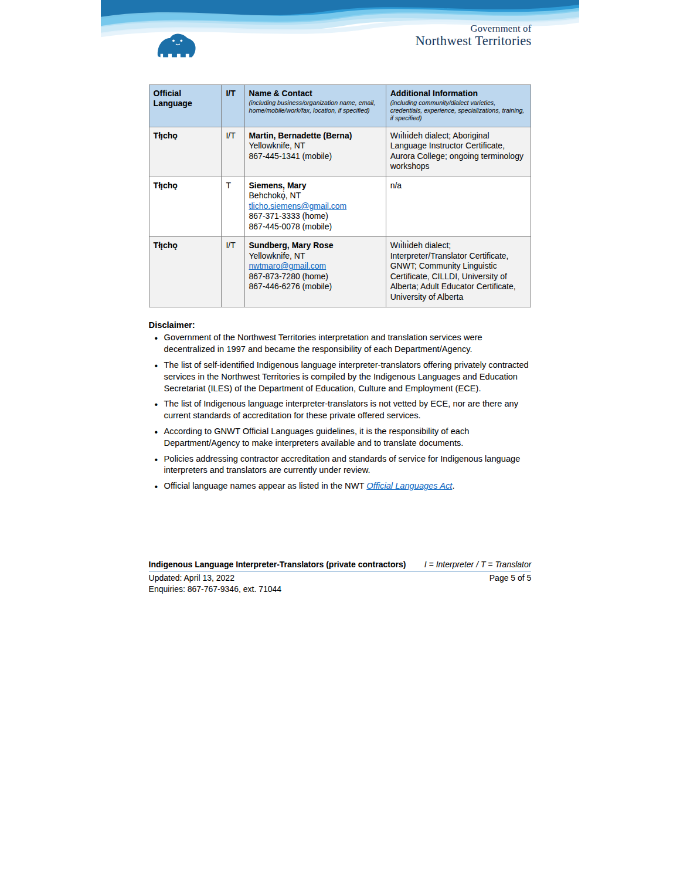Government of
Northwest Territories
| Official Language | I/T | Name & Contact (including business/organization name, email, home/mobile/work/fax, location, if specified) | Additional Information (including community/dialect varieties, credentials, experience, specializations, training, if specified) |
| --- | --- | --- | --- |
| Tłı̨chǫ | I/T | Martin, Bernadette (Berna) Yellowknife, NT 867-445-1341 (mobile) | Wıı̀lıı̀deh dialect; Aboriginal Language Instructor Certificate, Aurora College; ongoing terminology workshops |
| Tłı̨chǫ | T | Siemens, Mary Behchokǫ̀, NT tlicho.siemens@gmail.com 867-371-3333 (home) 867-445-0078 (mobile) | n/a |
| Tłı̨chǫ | I/T | Sundberg, Mary Rose Yellowknife, NT nwtmaro@gmail.com 867-873-7280 (home) 867-446-6276 (mobile) | Wıı̀lıı̀deh dialect; Interpreter/Translator Certificate, GNWT; Community Linguistic Certificate, CILLDI, University of Alberta; Adult Educator Certificate, University of Alberta |
Disclaimer:
Government of the Northwest Territories interpretation and translation services were decentralized in 1997 and became the responsibility of each Department/Agency.
The list of self-identified Indigenous language interpreter-translators offering privately contracted services in the Northwest Territories is compiled by the Indigenous Languages and Education Secretariat (ILES) of the Department of Education, Culture and Employment (ECE).
The list of Indigenous language interpreter-translators is not vetted by ECE, nor are there any current standards of accreditation for these private offered services.
According to GNWT Official Languages guidelines, it is the responsibility of each Department/Agency to make interpreters available and to translate documents.
Policies addressing contractor accreditation and standards of service for Indigenous language interpreters and translators are currently under review.
Official language names appear as listed in the NWT Official Languages Act.
Indigenous Language Interpreter-Translators (private contractors) I = Interpreter / T = Translator
Updated: April 13, 2022
Enquiries: 867-767-9346, ext. 71044
Page 5 of 5